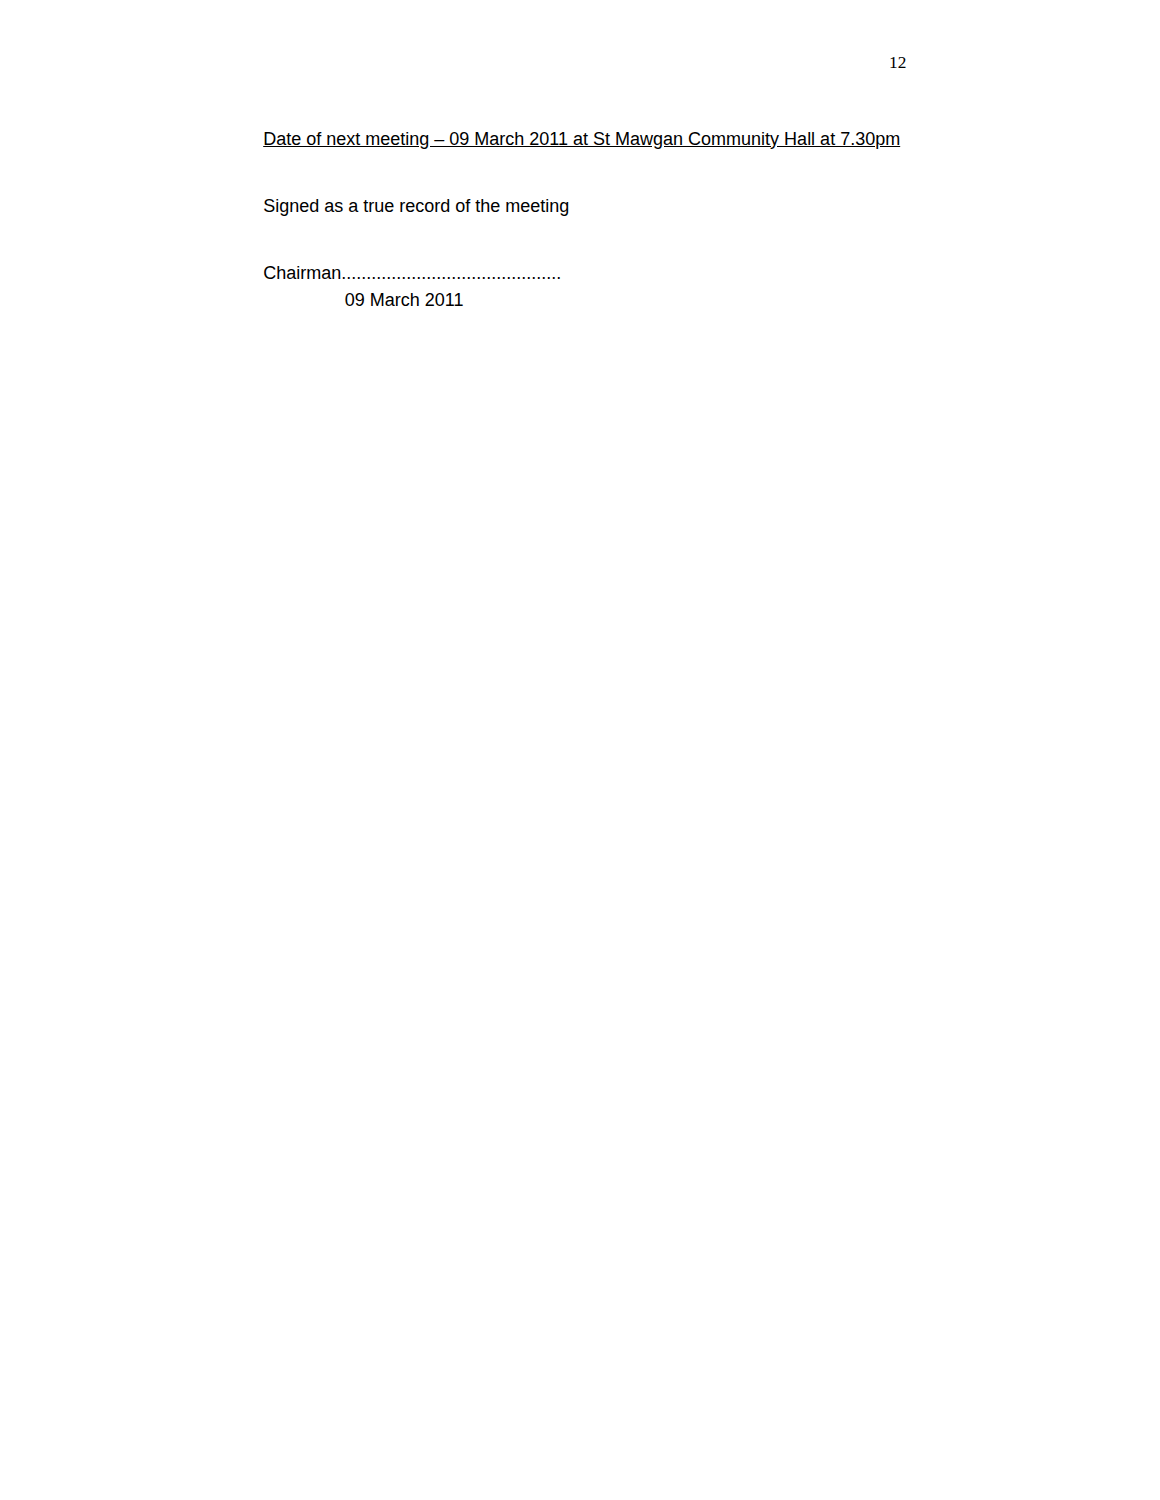12
Date of next meeting – 09 March 2011 at St Mawgan Community Hall at 7.30pm
Signed as a true record of the meeting
Chairman............................................
09 March 2011